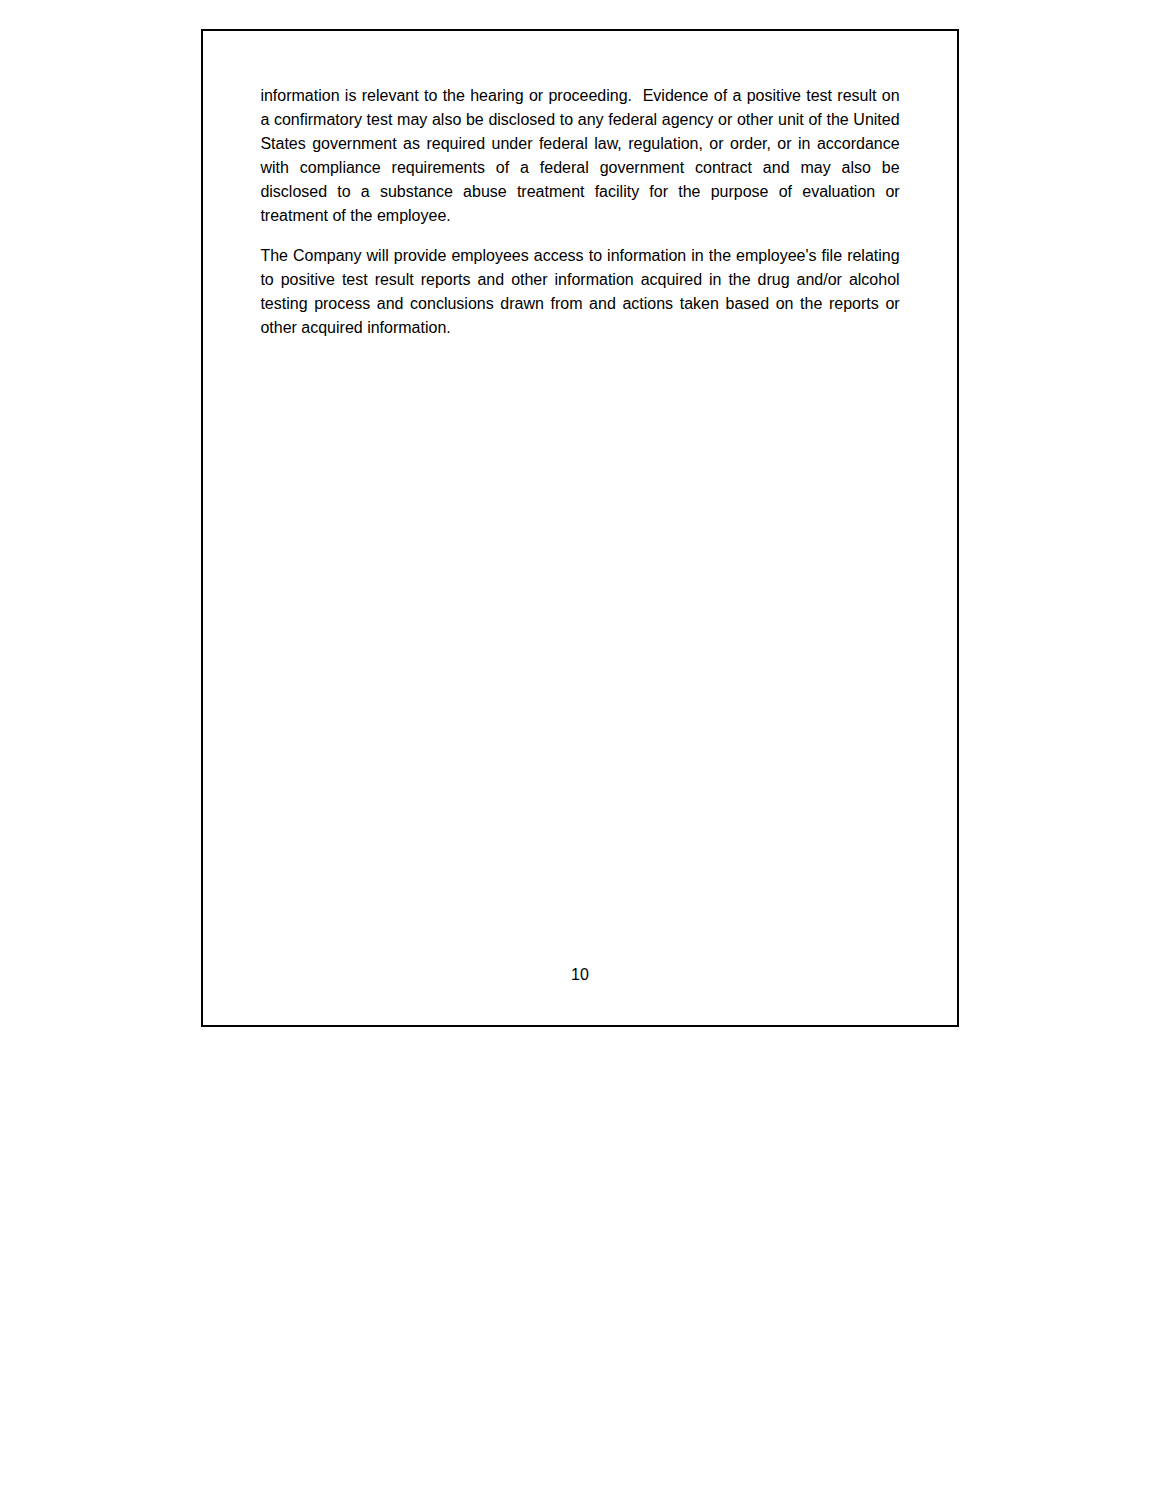information is relevant to the hearing or proceeding. Evidence of a positive test result on a confirmatory test may also be disclosed to any federal agency or other unit of the United States government as required under federal law, regulation, or order, or in accordance with compliance requirements of a federal government contract and may also be disclosed to a substance abuse treatment facility for the purpose of evaluation or treatment of the employee.
The Company will provide employees access to information in the employee's file relating to positive test result reports and other information acquired in the drug and/or alcohol testing process and conclusions drawn from and actions taken based on the reports or other acquired information.
10